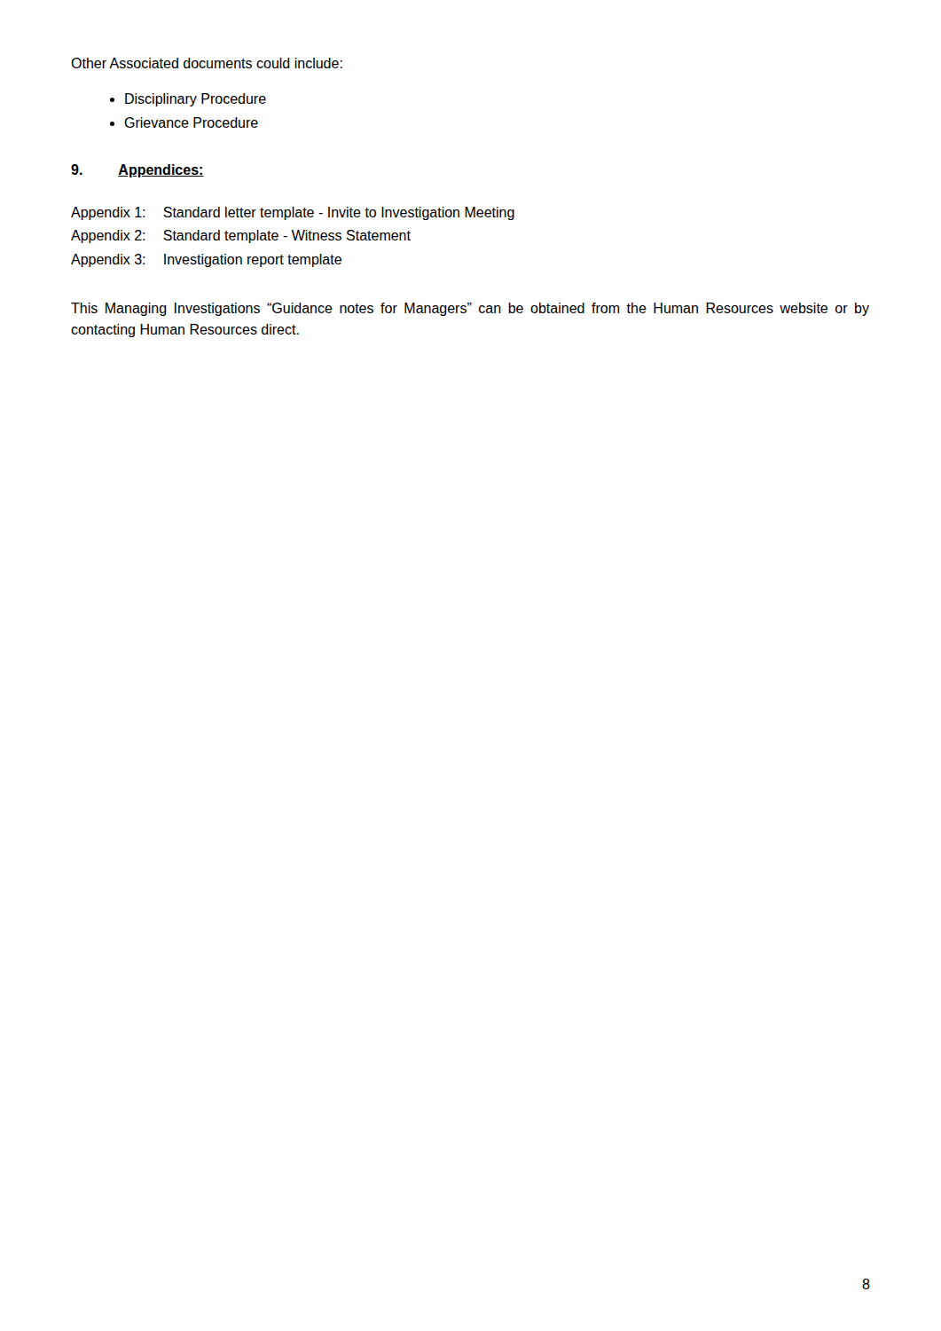Other Associated documents could include:
Disciplinary Procedure
Grievance Procedure
9. Appendices:
| Appendix 1: | Standard letter template - Invite to Investigation Meeting |
| Appendix 2: | Standard template - Witness Statement |
| Appendix 3: | Investigation report template |
This Managing Investigations “Guidance notes for Managers” can be obtained from the Human Resources website or by contacting Human Resources direct.
8